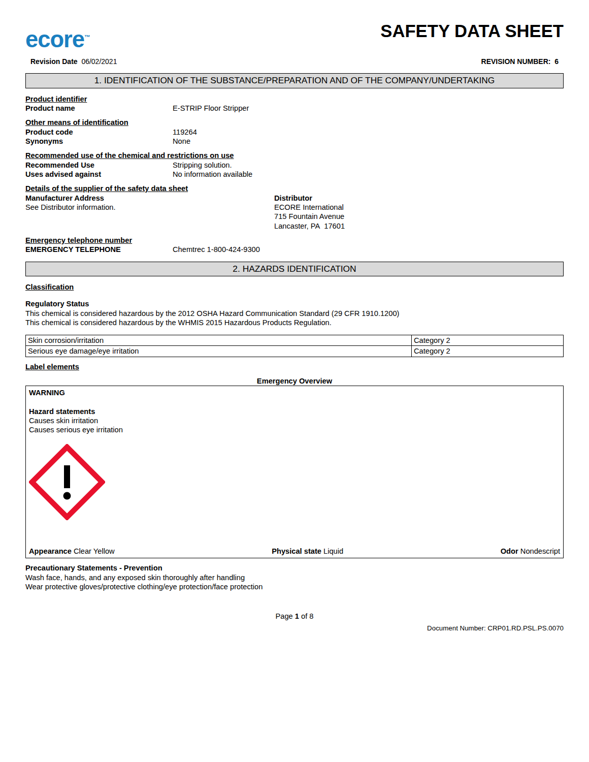ecore™
SAFETY DATA SHEET
Revision Date 06/02/2021
REVISION NUMBER: 6
1. IDENTIFICATION OF THE SUBSTANCE/PREPARATION AND OF THE COMPANY/UNDERTAKING
Product identifier
| Product name | E-STRIP Floor Stripper |
Other means of identification
| Product code | 119264 |
| Synonyms | None |
Recommended use of the chemical and restrictions on use
| Recommended Use | Stripping solution. |
| Uses advised against | No information available |
Details of the supplier of the safety data sheet
Manufacturer Address
See Distributor information.
Distributor
ECORE International
715 Fountain Avenue
Lancaster, PA 17601
Emergency telephone number
| EMERGENCY TELEPHONE | Chemtrec 1-800-424-9300 |
2. HAZARDS IDENTIFICATION
Classification
Regulatory Status
This chemical is considered hazardous by the 2012 OSHA Hazard Communication Standard (29 CFR 1910.1200)
This chemical is considered hazardous by the WHMIS 2015 Hazardous Products Regulation.
| Skin corrosion/irritation | Category 2 |
| Serious eye damage/eye irritation | Category 2 |
Label elements
Emergency Overview
WARNING
Hazard statements
Causes skin irritation
Causes serious eye irritation
Appearance Clear Yellow
Physical state Liquid
Odor Nondescript
Precautionary Statements - Prevention
Wash face, hands, and any exposed skin thoroughly after handling
Wear protective gloves/protective clothing/eye protection/face protection
Page 1 of 8
Document Number: CRP01.RD.PSL.PS.0070